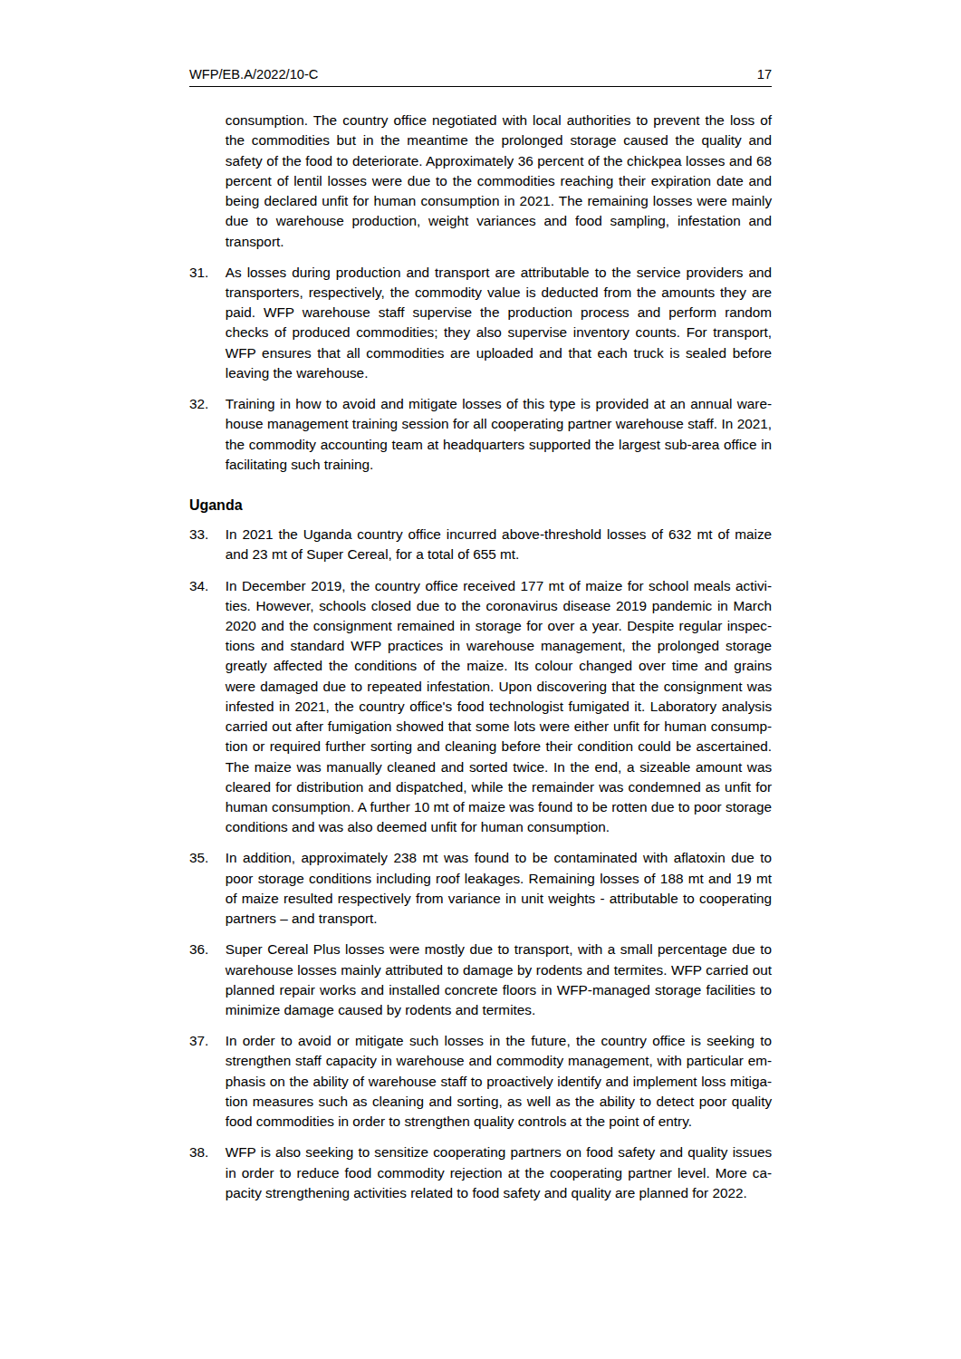WFP/EB.A/2022/10-C 17
consumption. The country office negotiated with local authorities to prevent the loss of the commodities but in the meantime the prolonged storage caused the quality and safety of the food to deteriorate. Approximately 36 percent of the chickpea losses and 68 percent of lentil losses were due to the commodities reaching their expiration date and being declared unfit for human consumption in 2021. The remaining losses were mainly due to warehouse production, weight variances and food sampling, infestation and transport.
31. As losses during production and transport are attributable to the service providers and transporters, respectively, the commodity value is deducted from the amounts they are paid. WFP warehouse staff supervise the production process and perform random checks of produced commodities; they also supervise inventory counts. For transport, WFP ensures that all commodities are uploaded and that each truck is sealed before leaving the warehouse.
32. Training in how to avoid and mitigate losses of this type is provided at an annual warehouse management training session for all cooperating partner warehouse staff. In 2021, the commodity accounting team at headquarters supported the largest sub-area office in facilitating such training.
Uganda
33. In 2021 the Uganda country office incurred above-threshold losses of 632 mt of maize and 23 mt of Super Cereal, for a total of 655 mt.
34. In December 2019, the country office received 177 mt of maize for school meals activities. However, schools closed due to the coronavirus disease 2019 pandemic in March 2020 and the consignment remained in storage for over a year. Despite regular inspections and standard WFP practices in warehouse management, the prolonged storage greatly affected the conditions of the maize. Its colour changed over time and grains were damaged due to repeated infestation. Upon discovering that the consignment was infested in 2021, the country office's food technologist fumigated it. Laboratory analysis carried out after fumigation showed that some lots were either unfit for human consumption or required further sorting and cleaning before their condition could be ascertained. The maize was manually cleaned and sorted twice. In the end, a sizeable amount was cleared for distribution and dispatched, while the remainder was condemned as unfit for human consumption. A further 10 mt of maize was found to be rotten due to poor storage conditions and was also deemed unfit for human consumption.
35. In addition, approximately 238 mt was found to be contaminated with aflatoxin due to poor storage conditions including roof leakages. Remaining losses of 188 mt and 19 mt of maize resulted respectively from variance in unit weights - attributable to cooperating partners – and transport.
36. Super Cereal Plus losses were mostly due to transport, with a small percentage due to warehouse losses mainly attributed to damage by rodents and termites. WFP carried out planned repair works and installed concrete floors in WFP-managed storage facilities to minimize damage caused by rodents and termites.
37. In order to avoid or mitigate such losses in the future, the country office is seeking to strengthen staff capacity in warehouse and commodity management, with particular emphasis on the ability of warehouse staff to proactively identify and implement loss mitigation measures such as cleaning and sorting, as well as the ability to detect poor quality food commodities in order to strengthen quality controls at the point of entry.
38. WFP is also seeking to sensitize cooperating partners on food safety and quality issues in order to reduce food commodity rejection at the cooperating partner level. More capacity strengthening activities related to food safety and quality are planned for 2022.